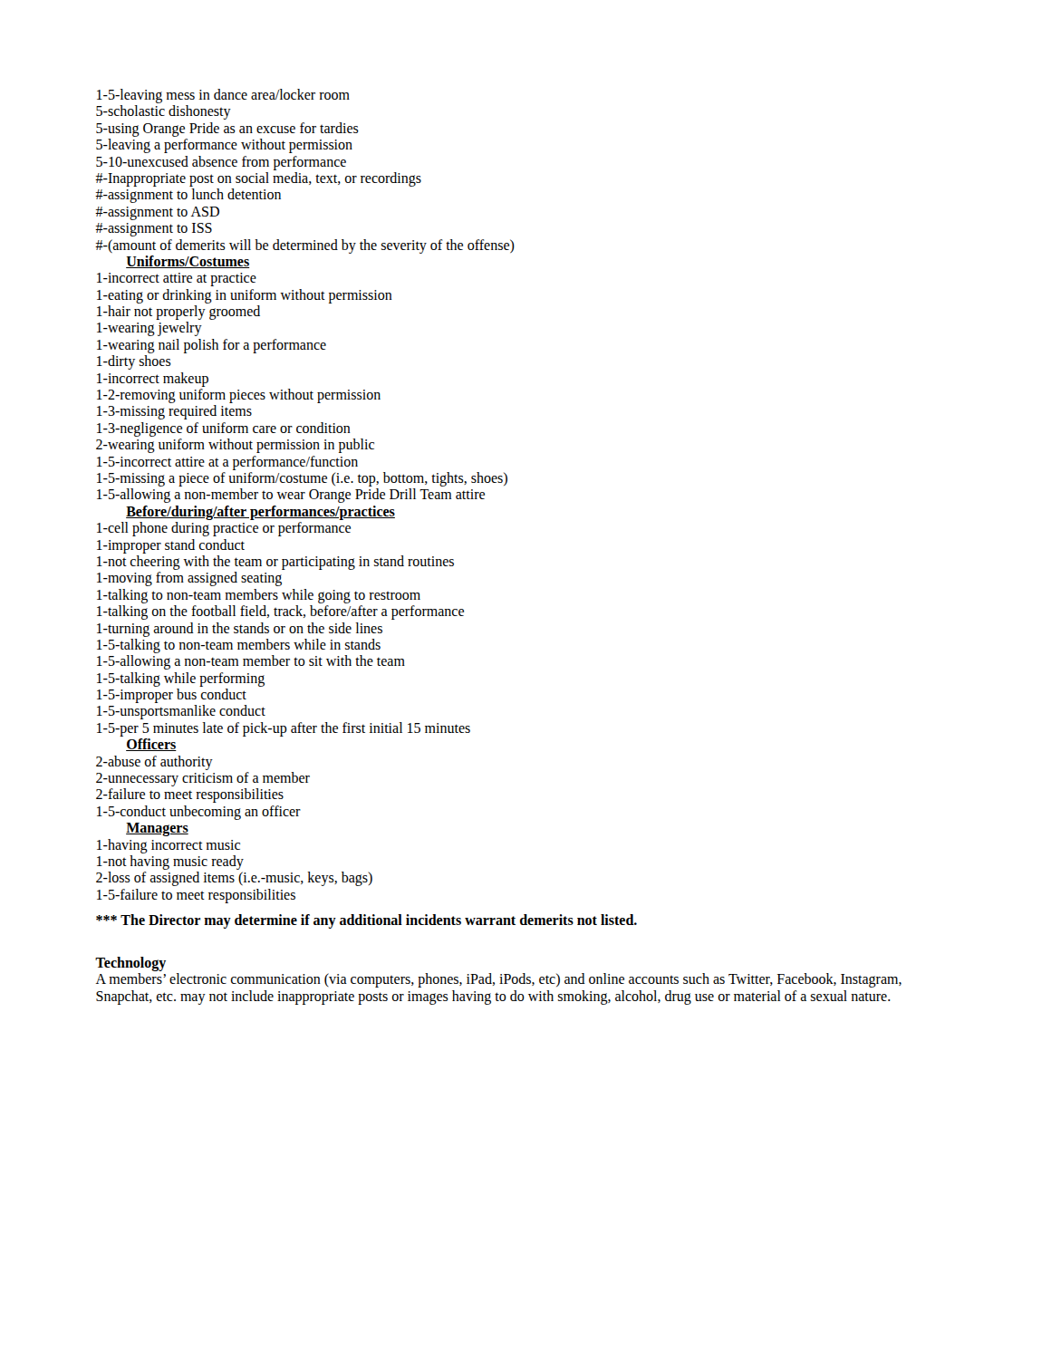1-5-leaving mess in dance area/locker room
5-scholastic dishonesty
5-using Orange Pride as an excuse for tardies
5-leaving a performance without permission
5-10-unexcused absence from performance
#-Inappropriate post on social media, text, or recordings
#-assignment to lunch detention
#-assignment to ASD
#-assignment to ISS
#-(amount of demerits will be determined by the severity of the offense)
Uniforms/Costumes
1-incorrect attire at practice
1-eating or drinking in uniform without permission
1-hair not properly groomed
1-wearing jewelry
1-wearing nail polish for a performance
1-dirty shoes
1-incorrect makeup
1-2-removing uniform pieces without permission
1-3-missing required items
1-3-negligence of uniform care or condition
2-wearing uniform without permission in public
1-5-incorrect attire at a performance/function
1-5-missing a piece of uniform/costume (i.e. top, bottom, tights, shoes)
1-5-allowing a non-member to wear Orange Pride Drill Team attire
Before/during/after performances/practices
1-cell phone during practice or performance
1-improper stand conduct
1-not cheering with the team or participating in stand routines
1-moving from assigned seating
1-talking to non-team members while going to restroom
1-talking on the football field, track, before/after a performance
1-turning around in the stands or on the side lines
1-5-talking to non-team members while in stands
1-5-allowing a non-team member to sit with the team
1-5-talking while performing
1-5-improper bus conduct
1-5-unsportsmanlike conduct
1-5-per 5 minutes late of pick-up after the first initial 15 minutes
Officers
2-abuse of authority
2-unnecessary criticism of a member
2-failure to meet responsibilities
1-5-conduct unbecoming an officer
Managers
1-having incorrect music
1-not having music ready
2-loss of assigned items (i.e.-music, keys, bags)
1-5-failure to meet responsibilities
*** The Director may determine if any additional incidents warrant demerits not listed.
Technology
A members’ electronic communication (via computers, phones, iPad, iPods, etc) and online accounts such as Twitter, Facebook, Instagram, Snapchat, etc. may not include inappropriate posts or images having to do with smoking, alcohol, drug use or material of a sexual nature.